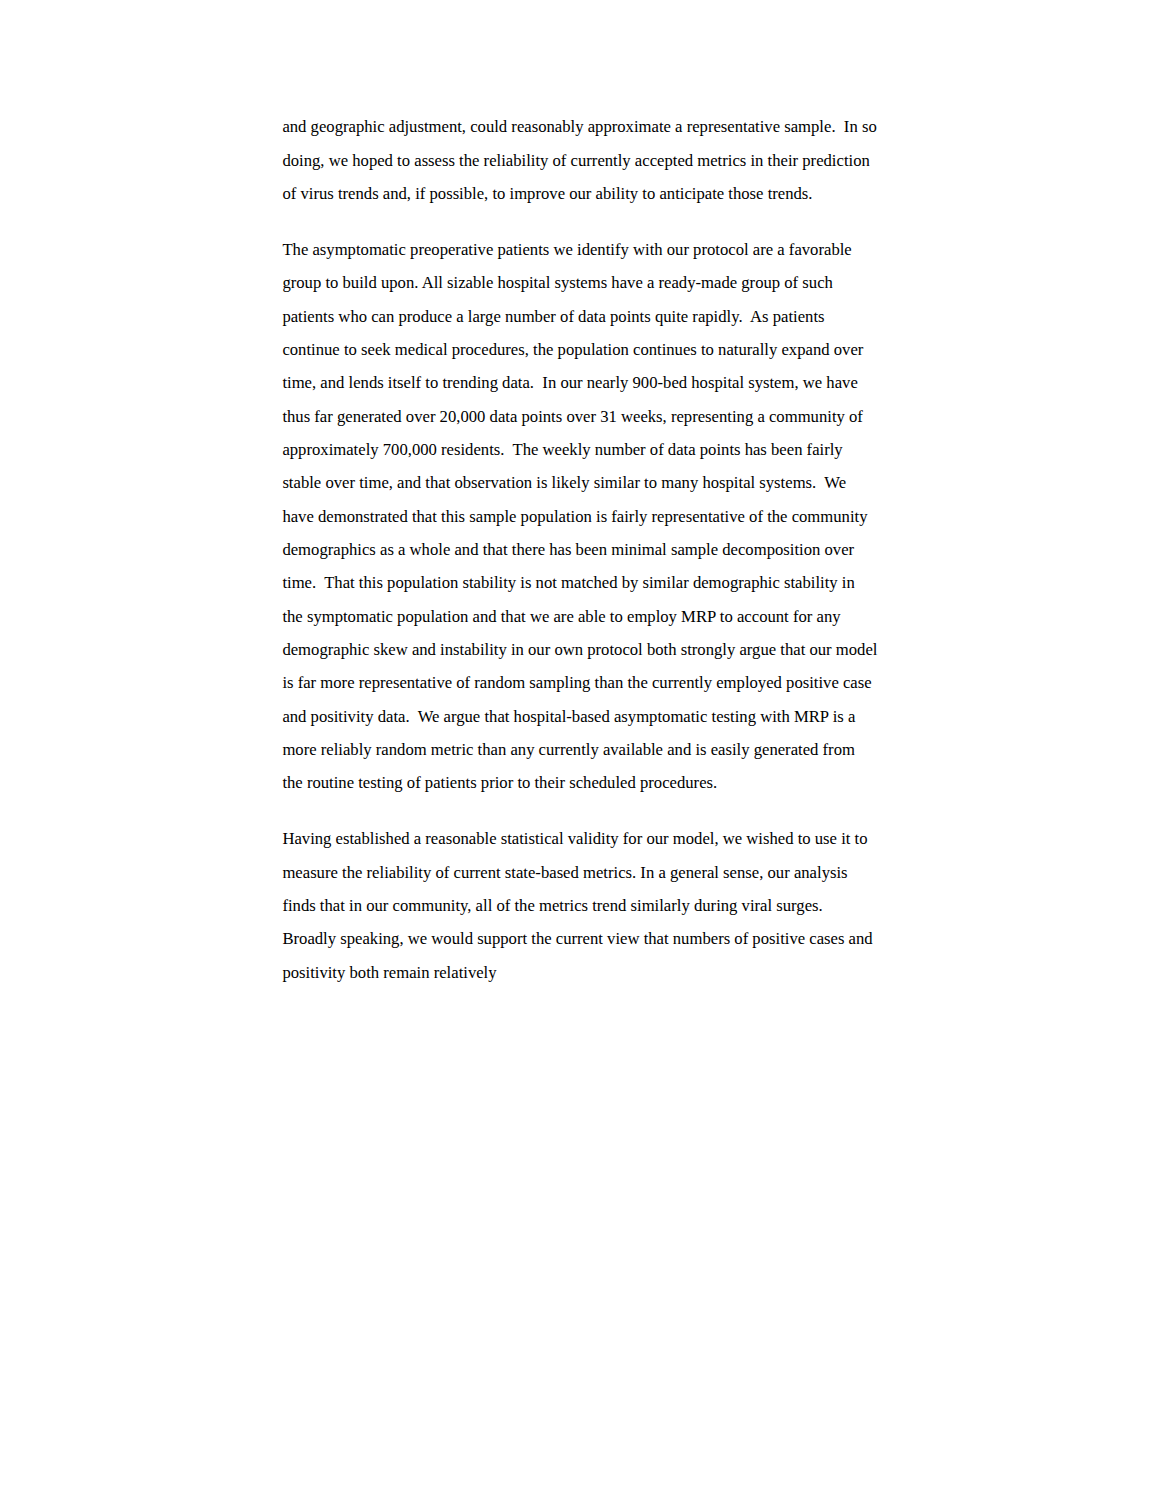and geographic adjustment, could reasonably approximate a representative sample. In so doing, we hoped to assess the reliability of currently accepted metrics in their prediction of virus trends and, if possible, to improve our ability to anticipate those trends.
The asymptomatic preoperative patients we identify with our protocol are a favorable group to build upon. All sizable hospital systems have a ready-made group of such patients who can produce a large number of data points quite rapidly. As patients continue to seek medical procedures, the population continues to naturally expand over time, and lends itself to trending data. In our nearly 900-bed hospital system, we have thus far generated over 20,000 data points over 31 weeks, representing a community of approximately 700,000 residents. The weekly number of data points has been fairly stable over time, and that observation is likely similar to many hospital systems. We have demonstrated that this sample population is fairly representative of the community demographics as a whole and that there has been minimal sample decomposition over time. That this population stability is not matched by similar demographic stability in the symptomatic population and that we are able to employ MRP to account for any demographic skew and instability in our own protocol both strongly argue that our model is far more representative of random sampling than the currently employed positive case and positivity data. We argue that hospital-based asymptomatic testing with MRP is a more reliably random metric than any currently available and is easily generated from the routine testing of patients prior to their scheduled procedures.
Having established a reasonable statistical validity for our model, we wished to use it to measure the reliability of current state-based metrics. In a general sense, our analysis finds that in our community, all of the metrics trend similarly during viral surges. Broadly speaking, we would support the current view that numbers of positive cases and positivity both remain relatively